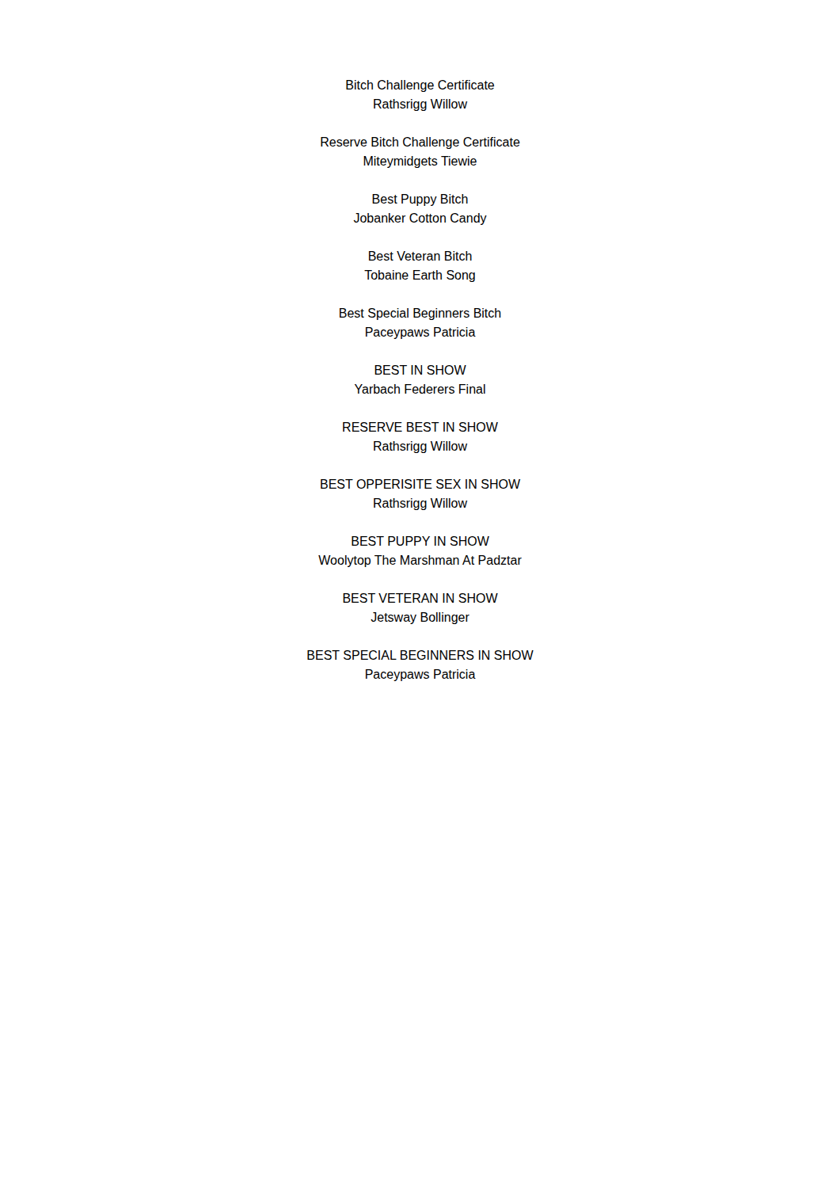Bitch Challenge Certificate
Rathsrigg Willow
Reserve Bitch Challenge Certificate
Miteymidgets Tiewie
Best Puppy Bitch
Jobanker Cotton Candy
Best Veteran Bitch
Tobaine Earth Song
Best Special Beginners Bitch
Paceypaws Patricia
BEST IN SHOW
Yarbach Federers Final
RESERVE BEST IN SHOW
Rathsrigg Willow
BEST OPPERISITE SEX IN SHOW
Rathsrigg Willow
BEST PUPPY IN SHOW
Woolytop The Marshman At Padztar
BEST VETERAN IN SHOW
Jetsway Bollinger
BEST SPECIAL BEGINNERS IN SHOW
Paceypaws Patricia